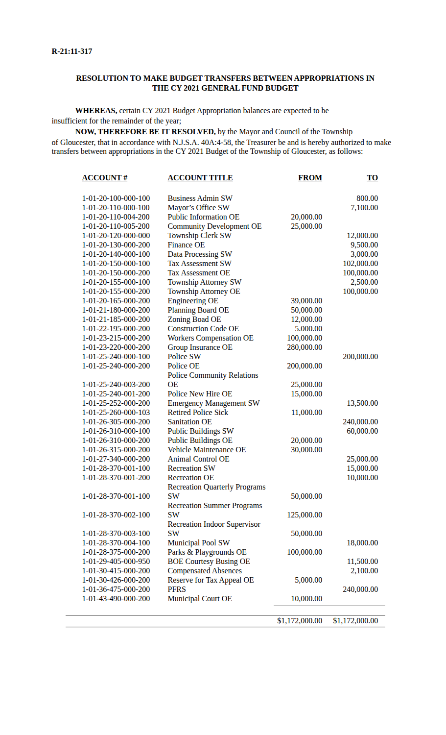R-21:11-317
Resolution to Make Budget Transfers Between Appropriations in
the CY 2021 General Fund Budget
WHEREAS, certain CY 2021 Budget Appropriation balances are expected to be
insufficient for the remainder of the year;
NOW, THEREFORE BE IT RESOLVED, by the Mayor and Council of the Township
of Gloucester, that in accordance with N.J.S.A. 40A:4-58, the Treasurer be and is hereby authorized to make transfers between appropriations in the CY 2021 Budget of the Township of Gloucester, as follows:
| ACCOUNT # | ACCOUNT TITLE | FROM | TO |
| --- | --- | --- | --- |
| 1-01-20-100-000-100 | Business Admin SW | | 800.00 |
| 1-01-20-110-000-100 | Mayor’s Office SW | | 7,100.00 |
| 1-01-20-110-004-200 | Public Information OE | 20,000.00 | |
| 1-01-20-110-005-200 | Community Development OE | 25,000.00 | |
| 1-01-20-120-000-000 | Township Clerk SW | | 12,000.00 |
| 1-01-20-130-000-200 | Finance OE | | 9,500.00 |
| 1-01-20-140-000-100 | Data Processing SW | | 3,000.00 |
| 1-01-20-150-000-100 | Tax Assessment SW | | 102,000.00 |
| 1-01-20-150-000-200 | Tax Assessment OE | | 100,000.00 |
| 1-01-20-155-000-100 | Township Attorney SW | | 2,500.00 |
| 1-01-20-155-000-200 | Township Attorney OE | | 100,000.00 |
| 1-01-20-165-000-200 | Engineering OE | 39,000.00 | |
| 1-01-21-180-000-200 | Planning Board OE | 50,000.00 | |
| 1-01-21-185-000-200 | Zoning Boad OE | 12,000.00 | |
| 1-01-22-195-000-200 | Construction Code OE | 5.000.00 | |
| 1-01-23-215-000-200 | Workers Compensation OE | 100,000.00 | |
| 1-01-23-220-000-200 | Group Insurance OE | 280,000.00 | |
| 1-01-25-240-000-100 | Police SW | | 200,000.00 |
| 1-01-25-240-000-200 | Police OE | 200,000.00 | |
| | Police Community Relations | | |
| 1-01-25-240-003-200 | OE | 25,000.00 | |
| 1-01-25-240-001-200 | Police New Hire OE | 15,000.00 | |
| 1-01-25-252-000-200 | Emergency Management SW | | 13,500.00 |
| 1-01-25-260-000-103 | Retired Police Sick | 11,000.00 | |
| 1-01-26-305-000-200 | Sanitation OE | | 240,000.00 |
| 1-01-26-310-000-100 | Public Buildings SW | | 60,000.00 |
| 1-01-26-310-000-200 | Public Buildings OE | 20,000.00 | |
| 1-01-26-315-000-200 | Vehicle Maintenance OE | 30,000.00 | |
| 1-01-27-340-000-200 | Animal Control OE | | 25,000.00 |
| 1-01-28-370-001-100 | Recreation SW | | 15,000.00 |
| 1-01-28-370-001-200 | Recreation OE | | 10,000.00 |
| | Recreation Quarterly Programs | | |
| 1-01-28-370-001-100 | SW | 50,000.00 | |
| | Recreation Summer Programs | | |
| 1-01-28-370-002-100 | SW | 125,000.00 | |
| | Recreation Indoor Supervisor | | |
| 1-01-28-370-003-100 | SW | 50,000.00 | |
| 1-01-28-370-004-100 | Municipal Pool SW | | 18,000.00 |
| 1-01-28-375-000-200 | Parks & Playgrounds OE | 100,000.00 | |
| 1-01-29-405-000-950 | BOE Courtesy Busing OE | | 11,500.00 |
| 1-01-30-415-000-200 | Compensated Absences | | 2,100.00 |
| 1-01-30-426-000-200 | Reserve for Tax Appeal OE | 5,000.00 | |
| 1-01-36-475-000-200 | PFRS | | 240,000.00 |
| 1-01-43-490-000-200 | Municipal Court OE | 10,000.00 | |
| | | $1,172,000.00 | $1,172,000.00 |